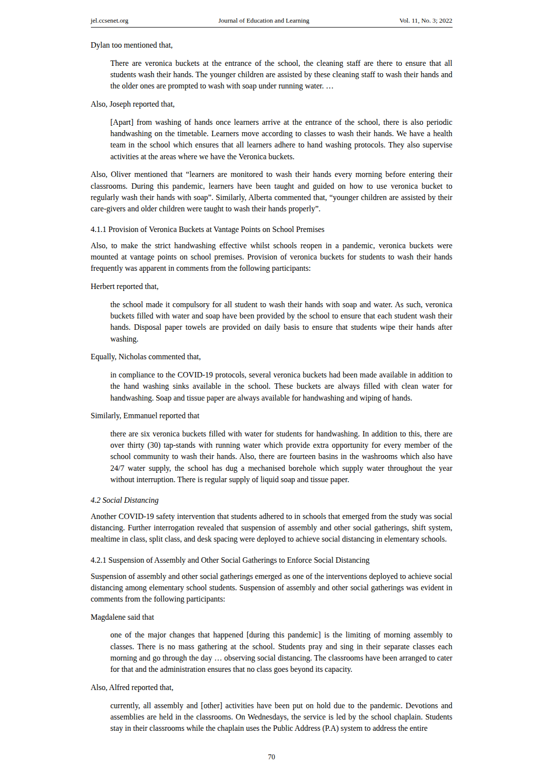jel.ccsenet.org Journal of Education and Learning Vol. 11, No. 3; 2022
Dylan too mentioned that,
There are veronica buckets at the entrance of the school, the cleaning staff are there to ensure that all students wash their hands. The younger children are assisted by these cleaning staff to wash their hands and the older ones are prompted to wash with soap under running water. …
Also, Joseph reported that,
[Apart] from washing of hands once learners arrive at the entrance of the school, there is also periodic handwashing on the timetable. Learners move according to classes to wash their hands. We have a health team in the school which ensures that all learners adhere to hand washing protocols. They also supervise activities at the areas where we have the Veronica buckets.
Also, Oliver mentioned that “learners are monitored to wash their hands every morning before entering their classrooms. During this pandemic, learners have been taught and guided on how to use veronica bucket to regularly wash their hands with soap”. Similarly, Alberta commented that, “younger children are assisted by their care-givers and older children were taught to wash their hands properly”.
4.1.1 Provision of Veronica Buckets at Vantage Points on School Premises
Also, to make the strict handwashing effective whilst schools reopen in a pandemic, veronica buckets were mounted at vantage points on school premises. Provision of veronica buckets for students to wash their hands frequently was apparent in comments from the following participants:
Herbert reported that,
the school made it compulsory for all student to wash their hands with soap and water. As such, veronica buckets filled with water and soap have been provided by the school to ensure that each student wash their hands. Disposal paper towels are provided on daily basis to ensure that students wipe their hands after washing.
Equally, Nicholas commented that,
in compliance to the COVID-19 protocols, several veronica buckets had been made available in addition to the hand washing sinks available in the school. These buckets are always filled with clean water for handwashing. Soap and tissue paper are always available for handwashing and wiping of hands.
Similarly, Emmanuel reported that
there are six veronica buckets filled with water for students for handwashing. In addition to this, there are over thirty (30) tap-stands with running water which provide extra opportunity for every member of the school community to wash their hands. Also, there are fourteen basins in the washrooms which also have 24/7 water supply, the school has dug a mechanised borehole which supply water throughout the year without interruption. There is regular supply of liquid soap and tissue paper.
4.2 Social Distancing
Another COVID-19 safety intervention that students adhered to in schools that emerged from the study was social distancing. Further interrogation revealed that suspension of assembly and other social gatherings, shift system, mealtime in class, split class, and desk spacing were deployed to achieve social distancing in elementary schools.
4.2.1 Suspension of Assembly and Other Social Gatherings to Enforce Social Distancing
Suspension of assembly and other social gatherings emerged as one of the interventions deployed to achieve social distancing among elementary school students. Suspension of assembly and other social gatherings was evident in comments from the following participants:
Magdalene said that
one of the major changes that happened [during this pandemic] is the limiting of morning assembly to classes. There is no mass gathering at the school. Students pray and sing in their separate classes each morning and go through the day … observing social distancing. The classrooms have been arranged to cater for that and the administration ensures that no class goes beyond its capacity.
Also, Alfred reported that,
currently, all assembly and [other] activities have been put on hold due to the pandemic. Devotions and assemblies are held in the classrooms. On Wednesdays, the service is led by the school chaplain. Students stay in their classrooms while the chaplain uses the Public Address (P.A) system to address the entire
70